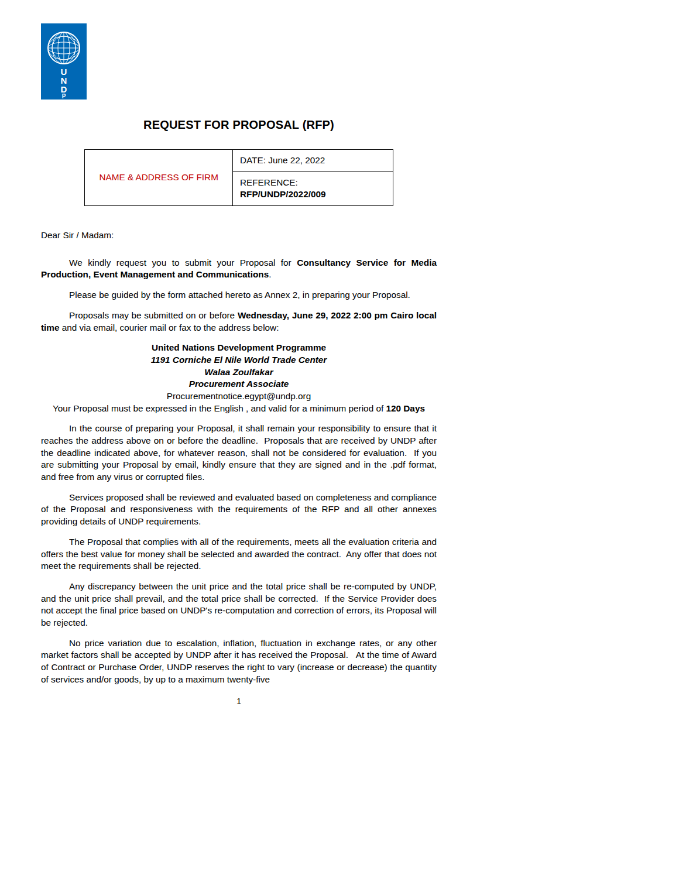U N D P
REQUEST FOR PROPOSAL (RFP)
| NAME & ADDRESS OF FIRM | DATE: June 22, 2022 |
| REFERENCE: RFP/UNDP/2022/009 |
Dear Sir / Madam:
We kindly request you to submit your Proposal for Consultancy Service for Media Production, Event Management and Communications.
Please be guided by the form attached hereto as Annex 2, in preparing your Proposal.
Proposals may be submitted on or before Wednesday, June 29, 2022 2:00 pm Cairo local time and via email, courier mail or fax to the address below:
United Nations Development Programme
1191 Corniche El Nile World Trade Center
Walaa Zoulfakar
Procurement Associate
Procurementnotice.egypt@undp.org
Your Proposal must be expressed in the English , and valid for a minimum period of 120 Days
In the course of preparing your Proposal, it shall remain your responsibility to ensure that it reaches the address above on or before the deadline. Proposals that are received by UNDP after the deadline indicated above, for whatever reason, shall not be considered for evaluation. If you are submitting your Proposal by email, kindly ensure that they are signed and in the .pdf format, and free from any virus or corrupted files.
Services proposed shall be reviewed and evaluated based on completeness and compliance of the Proposal and responsiveness with the requirements of the RFP and all other annexes providing details of UNDP requirements.
The Proposal that complies with all of the requirements, meets all the evaluation criteria and offers the best value for money shall be selected and awarded the contract. Any offer that does not meet the requirements shall be rejected.
Any discrepancy between the unit price and the total price shall be re-computed by UNDP, and the unit price shall prevail, and the total price shall be corrected. If the Service Provider does not accept the final price based on UNDP's re-computation and correction of errors, its Proposal will be rejected.
No price variation due to escalation, inflation, fluctuation in exchange rates, or any other market factors shall be accepted by UNDP after it has received the Proposal. At the time of Award of Contract or Purchase Order, UNDP reserves the right to vary (increase or decrease) the quantity of services and/or goods, by up to a maximum twenty-five
1